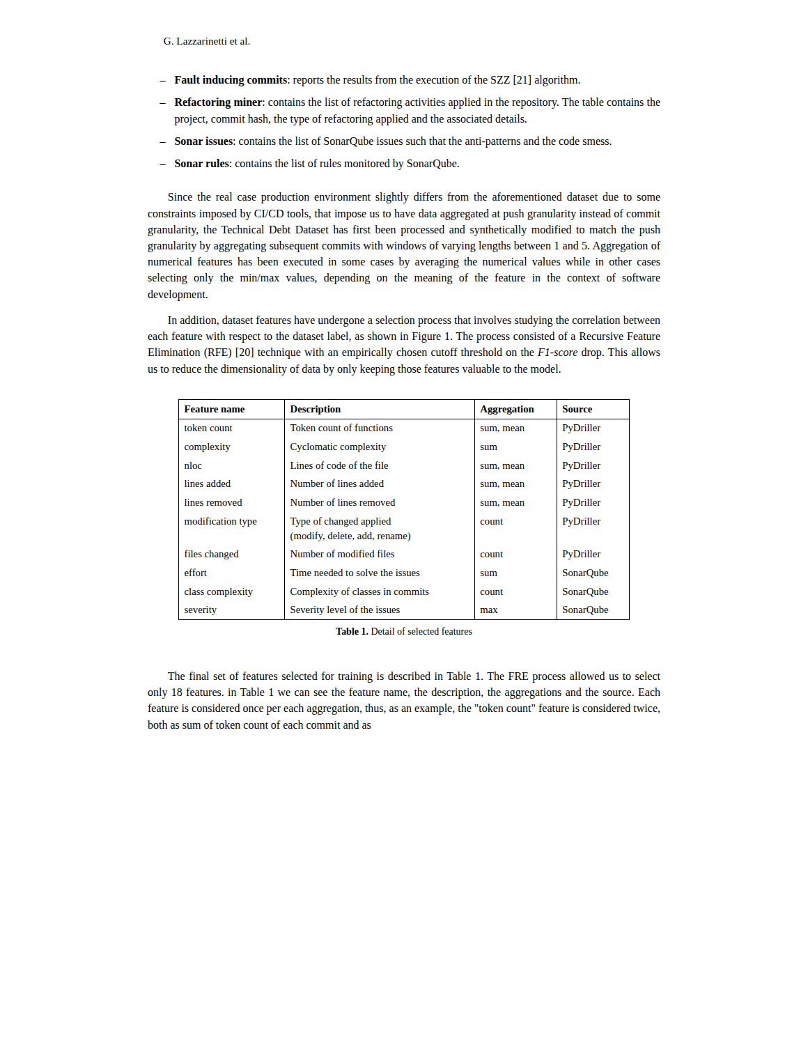G. Lazzarinetti et al.
Fault inducing commits: reports the results from the execution of the SZZ [21] algorithm.
Refactoring miner: contains the list of refactoring activities applied in the repository. The table contains the project, commit hash, the type of refactoring applied and the associated details.
Sonar issues: contains the list of SonarQube issues such that the anti-patterns and the code smess.
Sonar rules: contains the list of rules monitored by SonarQube.
Since the real case production environment slightly differs from the aforementioned dataset due to some constraints imposed by CI/CD tools, that impose us to have data aggregated at push granularity instead of commit granularity, the Technical Debt Dataset has first been processed and synthetically modified to match the push granularity by aggregating subsequent commits with windows of varying lengths between 1 and 5. Aggregation of numerical features has been executed in some cases by averaging the numerical values while in other cases selecting only the min/max values, depending on the meaning of the feature in the context of software development.
In addition, dataset features have undergone a selection process that involves studying the correlation between each feature with respect to the dataset label, as shown in Figure 1. The process consisted of a Recursive Feature Elimination (RFE) [20] technique with an empirically chosen cutoff threshold on the F1-score drop. This allows us to reduce the dimensionality of data by only keeping those features valuable to the model.
Table 1. Detail of selected features
| Feature name | Description | Aggregation | Source |
| --- | --- | --- | --- |
| token count | Token count of functions | sum, mean | PyDriller |
| complexity | Cyclomatic complexity | sum | PyDriller |
| nloc | Lines of code of the file | sum, mean | PyDriller |
| lines added | Number of lines added | sum, mean | PyDriller |
| lines removed | Number of lines removed | sum, mean | PyDriller |
| modification type | Type of changed applied (modify, delete, add, rename) | count | PyDriller |
| files changed | Number of modified files | count | PyDriller |
| effort | Time needed to solve the issues | sum | SonarQube |
| class complexity | Complexity of classes in commits | count | SonarQube |
| severity | Severity level of the issues | max | SonarQube |
The final set of features selected for training is described in Table 1. The FRE process allowed us to select only 18 features. in Table 1 we can see the feature name, the description, the aggregations and the source. Each feature is considered once per each aggregation, thus, as an example, the "token count" feature is considered twice, both as sum of token count of each commit and as